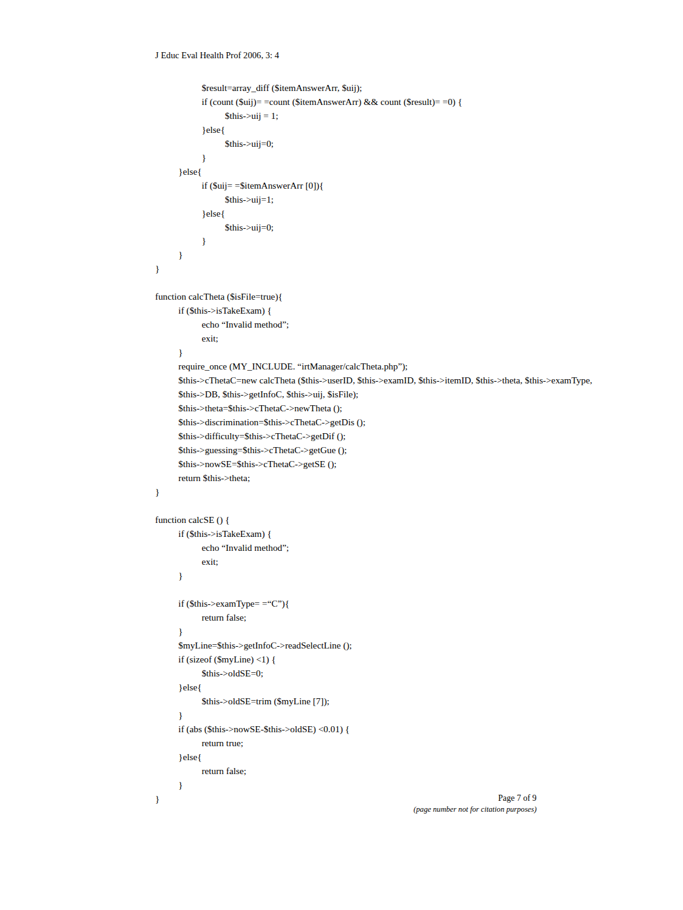J Educ Eval Health Prof 2006, 3: 4
                    $result=array_diff ($itemAnswerArr, $uij);
                    if (count ($uij)= =count ($itemAnswerArr) && count ($result)= =0) {
                              $this->uij = 1;
                    }else{
                              $this->uij=0;
                    }
          }else{
                    if ($uij= =$itemAnswerArr [0]){
                              $this->uij=1;
                    }else{
                              $this->uij=0;
                    }
          }
}

function calcTheta ($isFile=true){
          if ($this->isTakeExam) {
                    echo “Invalid method”;
                    exit;
          }
          require_once (MY_INCLUDE. “irtManager/calcTheta.php”);
          $this->cThetaC=new calcTheta ($this->userID, $this->examID, $this->itemID, $this->theta, $this->examType,
          $this->DB, $this->getInfoC, $this->uij, $isFile);
          $this->theta=$this->cThetaC->newTheta ();
          $this->discrimination=$this->cThetaC->getDis ();
          $this->difficulty=$this->cThetaC->getDif ();
          $this->guessing=$this->cThetaC->getGue ();
          $this->nowSE=$this->cThetaC->getSE ();
          return $this->theta;
}

function calcSE () {
          if ($this->isTakeExam) {
                    echo “Invalid method”;
                    exit;
          }

          if ($this->examType= =“C”){
                    return false;
          }
          $myLine=$this->getInfoC->readSelectLine ();
          if (sizeof ($myLine) <1) {
                    $this->oldSE=0;
          }else{
                    $this->oldSE=trim ($myLine [7]);
          }
          if (abs ($this->nowSE-$this->oldSE) <0.01) {
                    return true;
          }else{
                    return false;
          }
}
Page 7 of 9
(page number not for citation purposes)